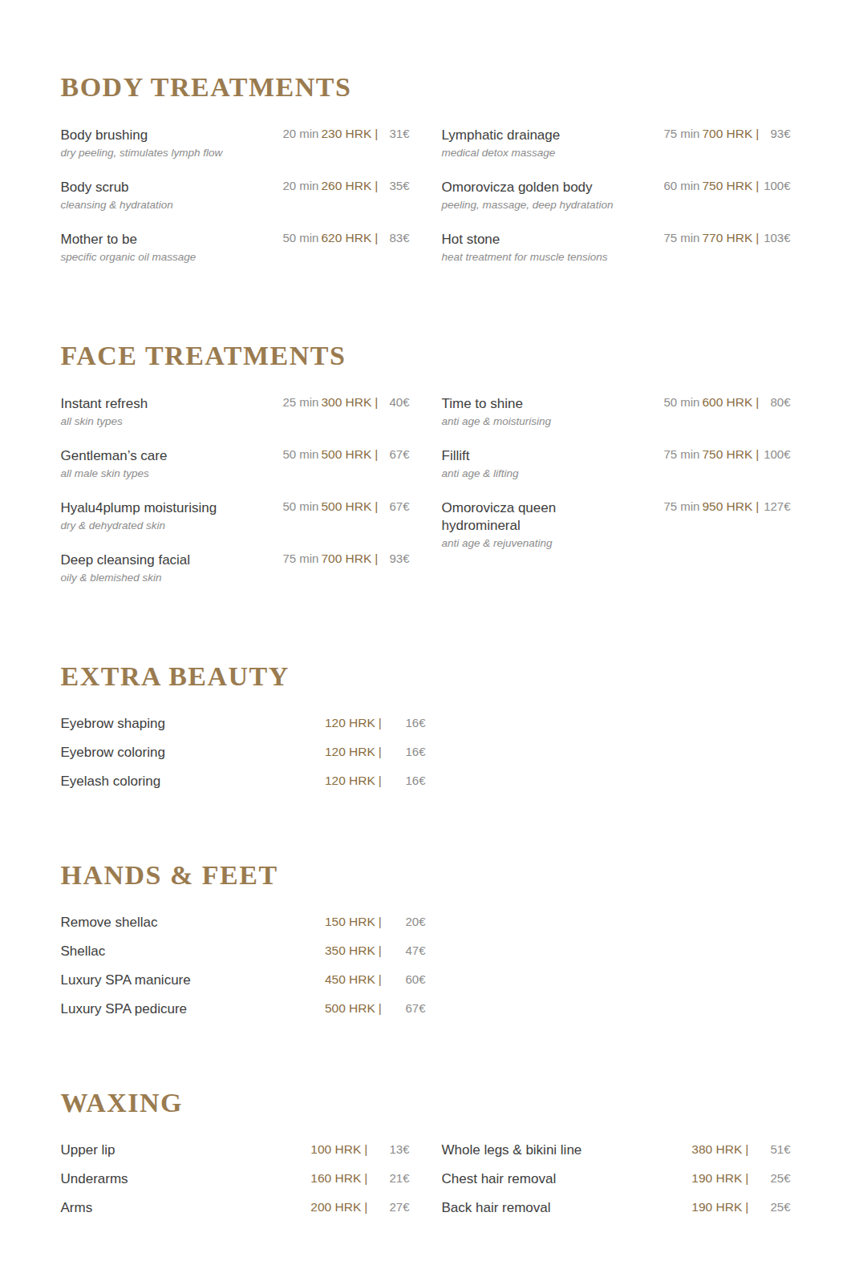Body Treatments
| Body brushing dry peeling, stimulates lymph flow | 20 min | 230 HRK / | 31€ |
| Body scrub cleansing & hydratation | 20 min | 260 HRK / | 35€ |
| Mother to be specific organic oil massage | 50 min | 620 HRK / | 83€ |
| Lymphatic drainage medical detox massage | 75 min | 700 HRK / | 93€ |
| Omorovicza golden body peeling, massage, deep hydratation | 60 min | 750 HRK / | 100€ |
| Hot stone heat treatment for muscle tensions | 75 min | 770 HRK / | 103€ |
Face Treatments
| Instant refresh all skin types | 25 min | 300 HRK / | 40€ |
| Gentleman’s care all male skin types | 50 min | 500 HRK / | 67€ |
| Hyalu4plump moisturising dry & dehydrated skin | 50 min | 500 HRK / | 67€ |
| Deep cleansing facial oily & blemished skin | 75 min | 700 HRK / | 93€ |
| Time to shine anti age & moisturising | 50 min | 600 HRK / | 80€ |
| Fillift anti age & lifting | 75 min | 750 HRK / | 100€ |
| Omorovicza queen hydromineral anti age & rejuvenating | 75 min | 950 HRK / | 127€ |
Extra Beauty
| Eyebrow shaping | 120 HRK / | 16€ |
| Eyebrow coloring | 120 HRK / | 16€ |
| Eyelash coloring | 120 HRK / | 16€ |
Hands & Feet
| Remove shellac | 150 HRK / | 20€ |
| Shellac | 350 HRK / | 47€ |
| Luxury SPA manicure | 450 HRK / | 60€ |
| Luxury SPA pedicure | 500 HRK / | 67€ |
Waxing
| Upper lip | 100 HRK / | 13€ |
| Underarms | 160 HRK / | 21€ |
| Arms | 200 HRK / | 27€ |
| Whole legs & bikini line | 380 HRK / | 51€ |
| Chest hair removal | 190 HRK / | 25€ |
| Back hair removal | 190 HRK / | 25€ |